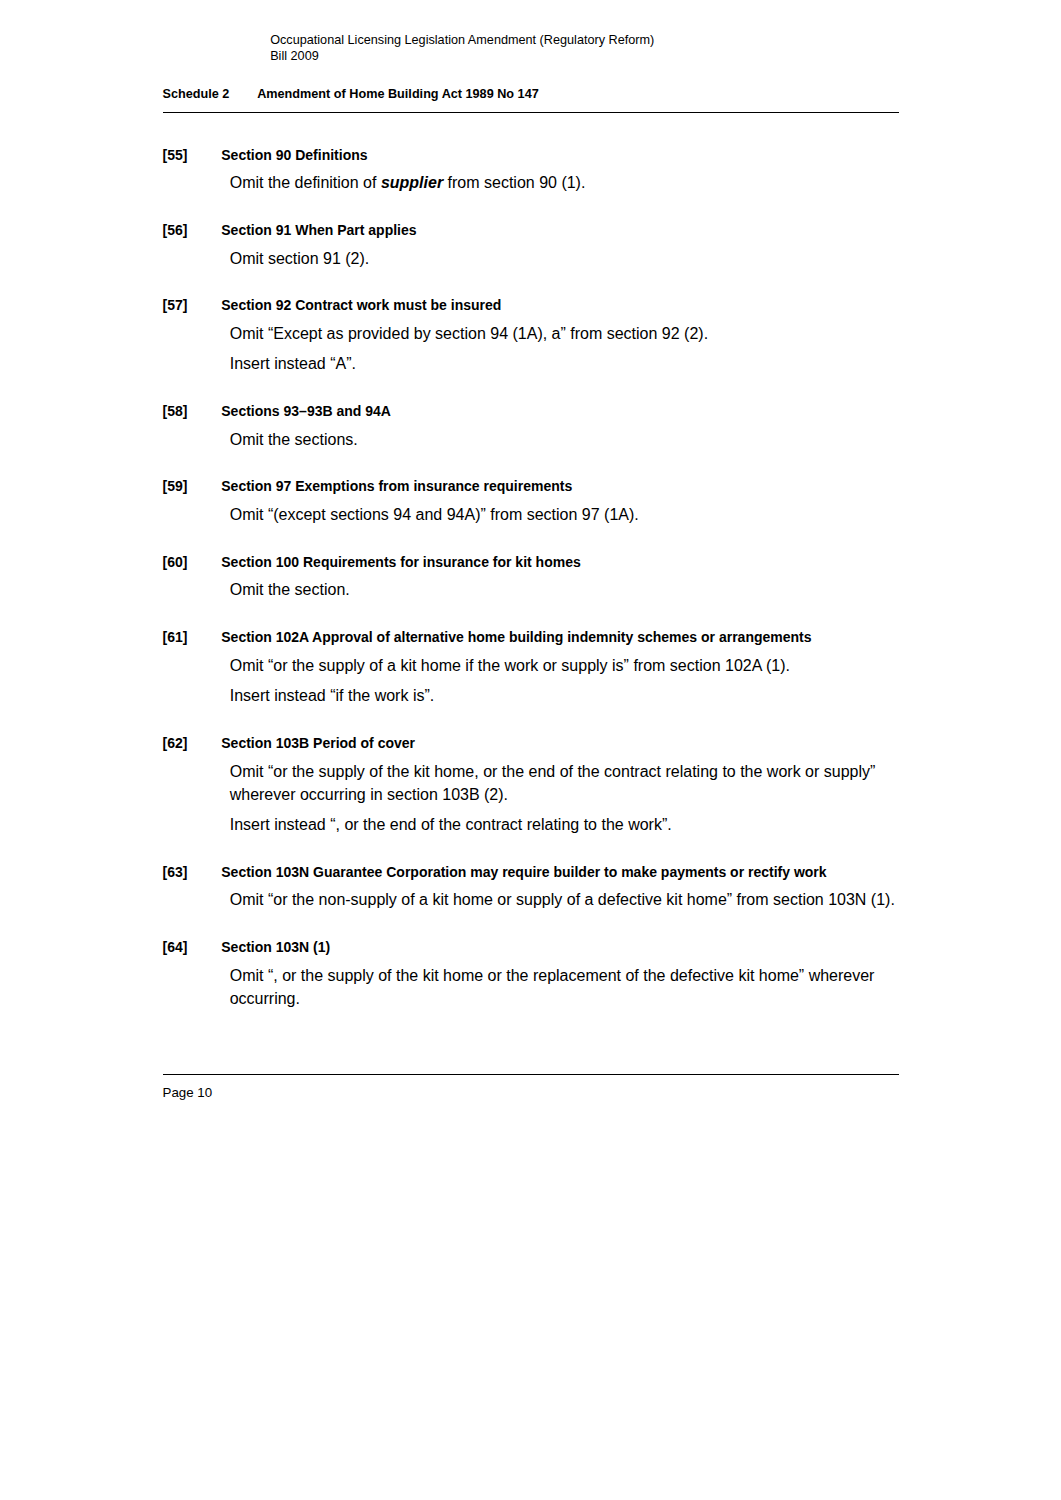Occupational Licensing Legislation Amendment (Regulatory Reform)
Bill 2009
Schedule 2 Amendment of Home Building Act 1989 No 147
[55] Section 90 Definitions
Omit the definition of supplier from section 90 (1).
[56] Section 91 When Part applies
Omit section 91 (2).
[57] Section 92 Contract work must be insured
Omit “Except as provided by section 94 (1A), a” from section 92 (2).
Insert instead “A”.
[58] Sections 93–93B and 94A
Omit the sections.
[59] Section 97 Exemptions from insurance requirements
Omit “(except sections 94 and 94A)” from section 97 (1A).
[60] Section 100 Requirements for insurance for kit homes
Omit the section.
[61] Section 102A Approval of alternative home building indemnity schemes or arrangements
Omit “or the supply of a kit home if the work or supply is” from section 102A (1).
Insert instead “if the work is”.
[62] Section 103B Period of cover
Omit “or the supply of the kit home, or the end of the contract relating to the work or supply” wherever occurring in section 103B (2).
Insert instead “, or the end of the contract relating to the work”.
[63] Section 103N Guarantee Corporation may require builder to make payments or rectify work
Omit “or the non-supply of a kit home or supply of a defective kit home” from section 103N (1).
[64] Section 103N (1)
Omit “, or the supply of the kit home or the replacement of the defective kit home” wherever occurring.
Page 10